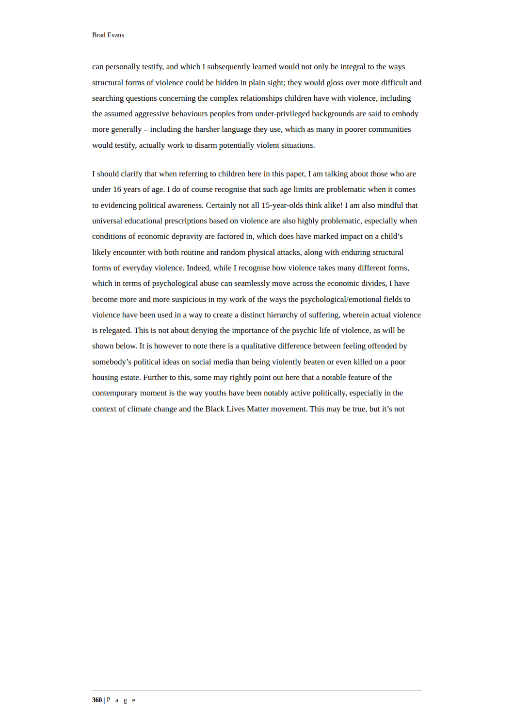Brad Evans
can personally testify, and which I subsequently learned would not only be integral to the ways structural forms of violence could be hidden in plain sight; they would gloss over more difficult and searching questions concerning the complex relationships children have with violence, including the assumed aggressive behaviours peoples from under-privileged backgrounds are said to embody more generally – including the harsher language they use, which as many in poorer communities would testify, actually work to disarm potentially violent situations.
I should clarify that when referring to children here in this paper, I am talking about those who are under 16 years of age. I do of course recognise that such age limits are problematic when it comes to evidencing political awareness. Certainly not all 15-year-olds think alike! I am also mindful that universal educational prescriptions based on violence are also highly problematic, especially when conditions of economic depravity are factored in, which does have marked impact on a child’s likely encounter with both routine and random physical attacks, along with enduring structural forms of everyday violence. Indeed, while I recognise how violence takes many different forms, which in terms of psychological abuse can seamlessly move across the economic divides, I have become more and more suspicious in my work of the ways the psychological/emotional fields to violence have been used in a way to create a distinct hierarchy of suffering, wherein actual violence is relegated. This is not about denying the importance of the psychic life of violence, as will be shown below. It is however to note there is a qualitative difference between feeling offended by somebody’s political ideas on social media than being violently beaten or even killed on a poor housing estate. Further to this, some may rightly point out here that a notable feature of the contemporary moment is the way youths have been notably active politically, especially in the context of climate change and the Black Lives Matter movement. This may be true, but it’s not
360 | P a g e